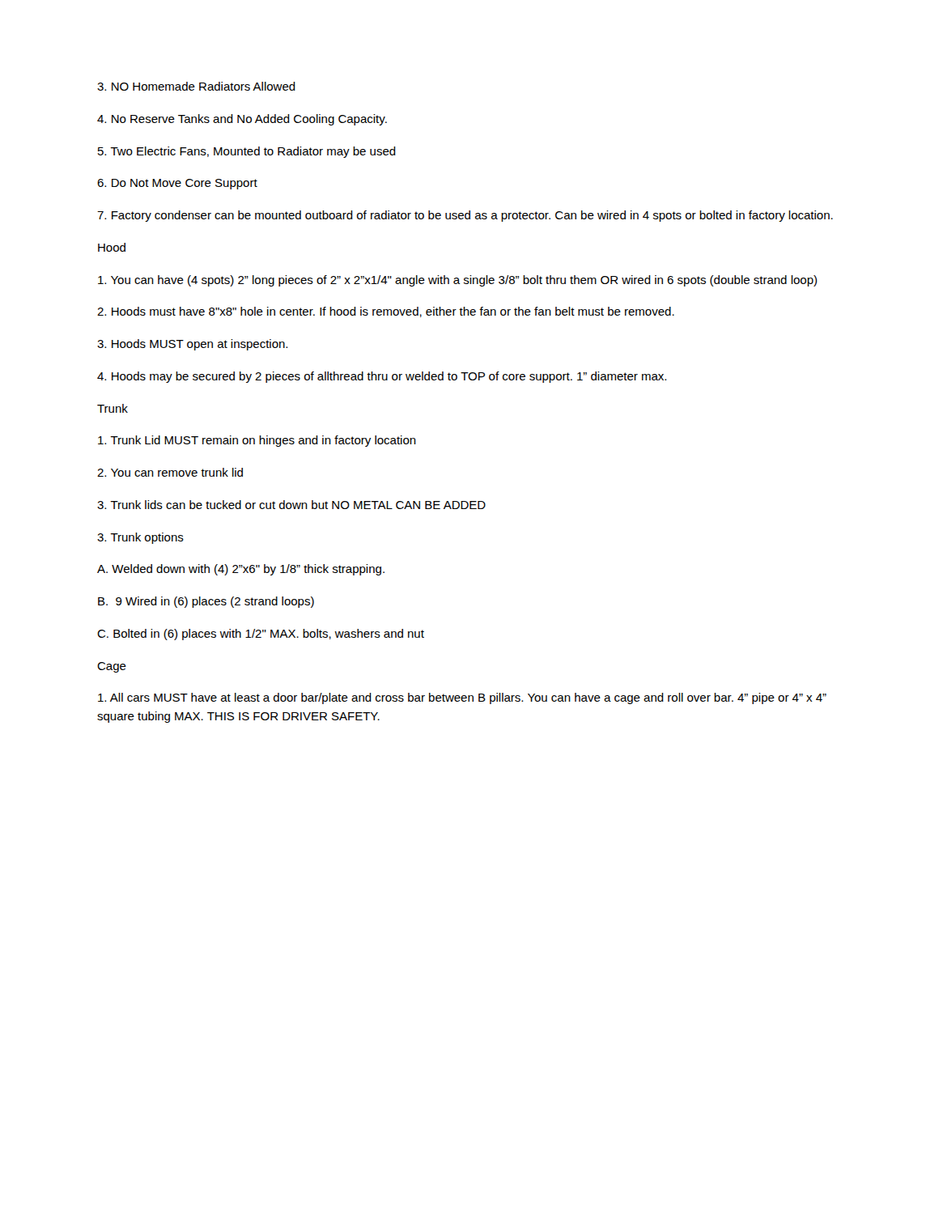3. NO Homemade Radiators Allowed
4. No Reserve Tanks and No Added Cooling Capacity.
5. Two Electric Fans, Mounted to Radiator may be used
6. Do Not Move Core Support
7. Factory condenser can be mounted outboard of radiator to be used as a protector. Can be wired in 4 spots or bolted in factory location.
Hood
1. You can have (4 spots) 2” long pieces of 2” x 2”x1/4" angle with a single 3/8” bolt thru them OR wired in 6 spots (double strand loop)
2. Hoods must have 8"x8" hole in center. If hood is removed, either the fan or the fan belt must be removed.
3. Hoods MUST open at inspection.
4. Hoods may be secured by 2 pieces of allthread thru or welded to TOP of core support. 1” diameter max.
Trunk
1. Trunk Lid MUST remain on hinges and in factory location
2. You can remove trunk lid
3. Trunk lids can be tucked or cut down but NO METAL CAN BE ADDED
3. Trunk options
A. Welded down with (4) 2”x6" by 1/8” thick strapping.
B. 9 Wired in (6) places (2 strand loops)
C. Bolted in (6) places with 1/2" MAX. bolts, washers and nut
Cage
1. All cars MUST have at least a door bar/plate and cross bar between B pillars. You can have a cage and roll over bar. 4” pipe or 4” x 4” square tubing MAX. THIS IS FOR DRIVER SAFETY.